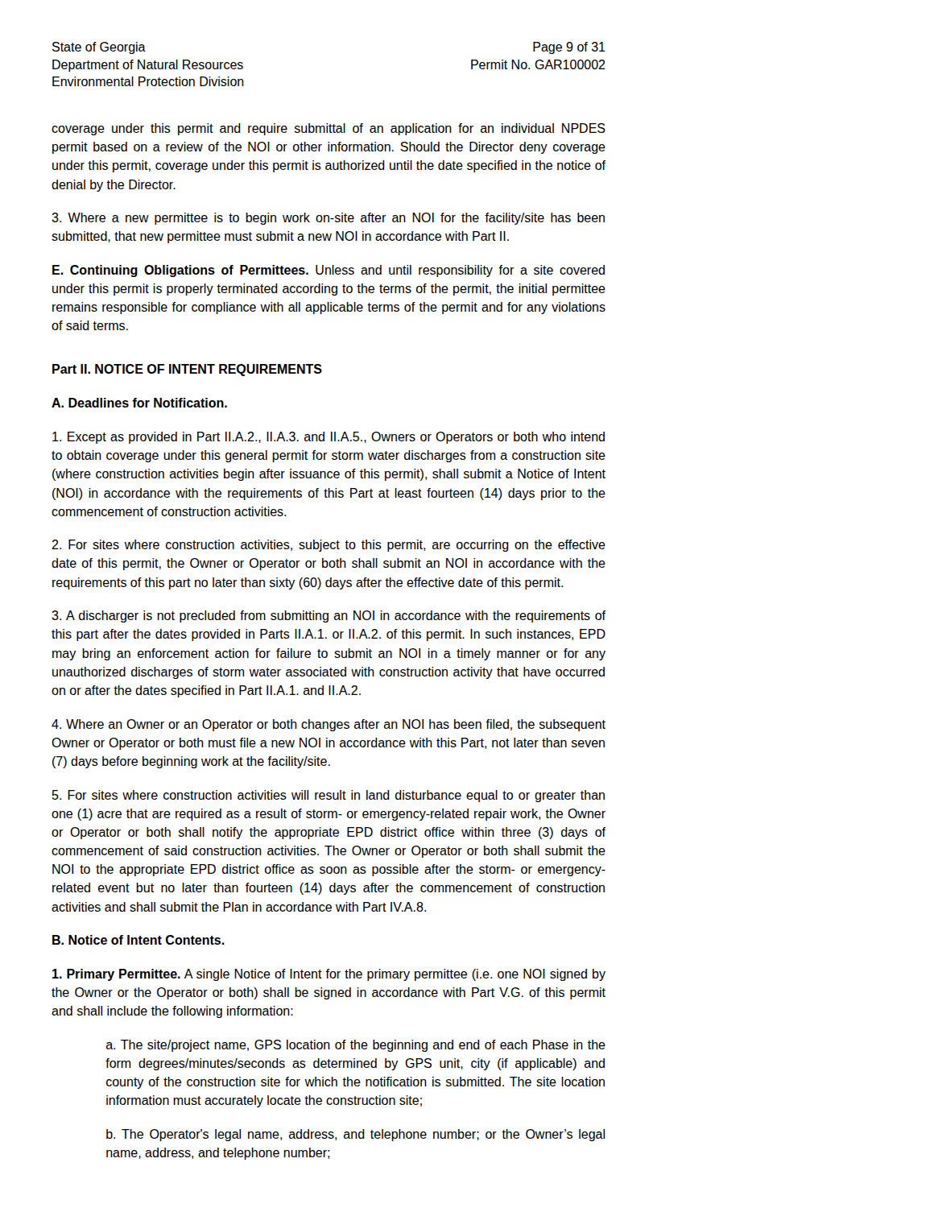State of Georgia
Department of Natural Resources
Environmental Protection Division
Page 9 of 31
Permit No. GAR100002
coverage under this permit and require submittal of an application for an individual NPDES permit based on a review of the NOI or other information. Should the Director deny coverage under this permit, coverage under this permit is authorized until the date specified in the notice of denial by the Director.
3. Where a new permittee is to begin work on-site after an NOI for the facility/site has been submitted, that new permittee must submit a new NOI in accordance with Part II.
E. Continuing Obligations of Permittees. Unless and until responsibility for a site covered under this permit is properly terminated according to the terms of the permit, the initial permittee remains responsible for compliance with all applicable terms of the permit and for any violations of said terms.
Part II. NOTICE OF INTENT REQUIREMENTS
A. Deadlines for Notification.
1. Except as provided in Part II.A.2., II.A.3. and II.A.5., Owners or Operators or both who intend to obtain coverage under this general permit for storm water discharges from a construction site (where construction activities begin after issuance of this permit), shall submit a Notice of Intent (NOI) in accordance with the requirements of this Part at least fourteen (14) days prior to the commencement of construction activities.
2. For sites where construction activities, subject to this permit, are occurring on the effective date of this permit, the Owner or Operator or both shall submit an NOI in accordance with the requirements of this part no later than sixty (60) days after the effective date of this permit.
3. A discharger is not precluded from submitting an NOI in accordance with the requirements of this part after the dates provided in Parts II.A.1. or II.A.2. of this permit. In such instances, EPD may bring an enforcement action for failure to submit an NOI in a timely manner or for any unauthorized discharges of storm water associated with construction activity that have occurred on or after the dates specified in Part II.A.1. and II.A.2.
4. Where an Owner or an Operator or both changes after an NOI has been filed, the subsequent Owner or Operator or both must file a new NOI in accordance with this Part, not later than seven (7) days before beginning work at the facility/site.
5. For sites where construction activities will result in land disturbance equal to or greater than one (1) acre that are required as a result of storm- or emergency-related repair work, the Owner or Operator or both shall notify the appropriate EPD district office within three (3) days of commencement of said construction activities. The Owner or Operator or both shall submit the NOI to the appropriate EPD district office as soon as possible after the storm- or emergency-related event but no later than fourteen (14) days after the commencement of construction activities and shall submit the Plan in accordance with Part IV.A.8.
B. Notice of Intent Contents.
1. Primary Permittee. A single Notice of Intent for the primary permittee (i.e. one NOI signed by the Owner or the Operator or both) shall be signed in accordance with Part V.G. of this permit and shall include the following information:
a. The site/project name, GPS location of the beginning and end of each Phase in the form degrees/minutes/seconds as determined by GPS unit, city (if applicable) and county of the construction site for which the notification is submitted. The site location information must accurately locate the construction site;
b. The Operator's legal name, address, and telephone number; or the Owner’s legal name, address, and telephone number;